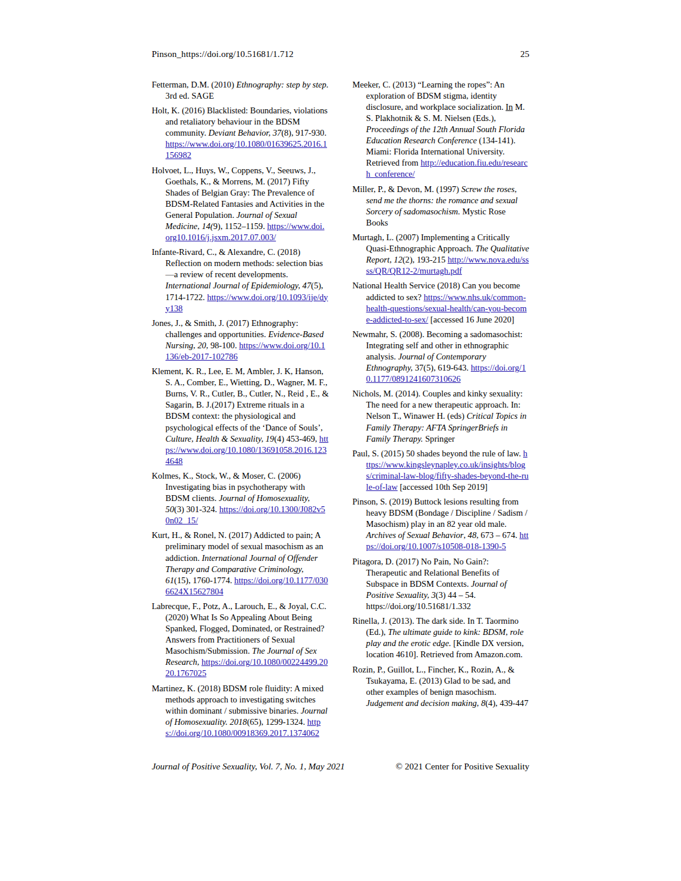Pinson_https://doi.org/10.51681/1.712 25
Fetterman, D.M. (2010) Ethnography: step by step. 3rd ed. SAGE
Holt, K. (2016) Blacklisted: Boundaries, violations and retaliatory behaviour in the BDSM community. Deviant Behavior, 37(8), 917-930. https://www.doi.org/10.1080/01639625.2016.1156982
Holvoet, L., Huys, W., Coppens, V., Seeuws, J., Goethals, K., & Morrens, M. (2017) Fifty Shades of Belgian Gray: The Prevalence of BDSM-Related Fantasies and Activities in the General Population. Journal of Sexual Medicine, 14(9), 1152–1159. https://www.doi.org10.1016/j.jsxm.2017.07.003/
Infante-Rivard, C., & Alexandre, C. (2018) Reflection on modern methods: selection bias—a review of recent developments. International Journal of Epidemiology, 47(5), 1714-1722. https://www.doi.org/10.1093/ije/dyy138
Jones, J., & Smith, J. (2017) Ethnography: challenges and opportunities. Evidence-Based Nursing, 20, 98-100. https://www.doi.org/10.1136/eb-2017-102786
Klement, K. R., Lee, E. M, Ambler, J. K, Hanson, S. A., Comber, E., Wietting, D., Wagner, M. F., Burns, V. R., Cutler, B., Cutler, N., Reid , E., & Sagarin, B. J.(2017) Extreme rituals in a BDSM context: the physiological and psychological effects of the ‘Dance of Souls’, Culture, Health & Sexuality, 19(4) 453-469, https://www.doi.org/10.1080/13691058.2016.1234648
Kolmes, K., Stock, W., & Moser, C. (2006) Investigating bias in psychotherapy with BDSM clients. Journal of Homosexuality, 50(3) 301-324. https://doi.org/10.1300/J082v50n02_15/
Kurt, H., & Ronel, N. (2017) Addicted to pain; A preliminary model of sexual masochism as an addiction. International Journal of Offender Therapy and Comparative Criminology, 61(15), 1760-1774. https://doi.org/10.1177/0306624X15627804
Labrecque, F., Potz, A., Larouch, E., & Joyal, C.C. (2020) What Is So Appealing About Being Spanked, Flogged, Dominated, or Restrained? Answers from Practitioners of Sexual Masochism/Submission. The Journal of Sex Research, https://doi.org/10.1080/00224499.2020.1767025
Martinez, K. (2018) BDSM role fluidity: A mixed methods approach to investigating switches within dominant / submissive binaries. Journal of Homosexuality. 2018(65), 1299-1324. https://doi.org/10.1080/00918369.2017.1374062
Meeker, C. (2013) “Learning the ropes”: An exploration of BDSM stigma, identity disclosure, and workplace socialization. In M. S. Plakhotnik & S. M. Nielsen (Eds.), Proceedings of the 12th Annual South Florida Education Research Conference (134-141). Miami: Florida International University. Retrieved from http://education.fiu.edu/research_conference/
Miller, P., & Devon, M. (1997) Screw the roses, send me the thorns: the romance and sexual Sorcery of sadomasochism. Mystic Rose Books
Murtagh, L. (2007) Implementing a Critically Quasi-Ethnographic Approach. The Qualitative Report, 12(2), 193-215 http://www.nova.edu/ssss/QR/QR12-2/murtagh.pdf
National Health Service (2018) Can you become addicted to sex? https://www.nhs.uk/common-health-questions/sexual-health/can-you-become-addicted-to-sex/ [accessed 16 June 2020]
Newmahr, S. (2008). Becoming a sadomasochist: Integrating self and other in ethnographic analysis. Journal of Contemporary Ethnography, 37(5), 619-643. https://doi.org/10.1177/0891241607310626
Nichols, M. (2014). Couples and kinky sexuality: The need for a new therapeutic approach. In: Nelson T., Winawer H. (eds) Critical Topics in Family Therapy: AFTA SpringerBriefs in Family Therapy. Springer
Paul, S. (2015) 50 shades beyond the rule of law. https://www.kingsleynapley.co.uk/insights/blogs/criminal-law-blog/fifty-shades-beyond-the-rule-of-law [accessed 10th Sep 2019]
Pinson, S. (2019) Buttock lesions resulting from heavy BDSM (Bondage / Discipline / Sadism / Masochism) play in an 82 year old male. Archives of Sexual Behavior, 48, 673 – 674. https://doi.org/10.1007/s10508-018-1390-5
Pitagora, D. (2017) No Pain, No Gain?: Therapeutic and Relational Benefits of Subspace in BDSM Contexts. Journal of Positive Sexuality, 3(3) 44 – 54. https://doi.org/10.51681/1.332
Rinella, J. (2013). The dark side. In T. Taormino (Ed.), The ultimate guide to kink: BDSM, role play and the erotic edge. [Kindle DX version, location 4610]. Retrieved from Amazon.com.
Rozin, P., Guillot, L., Fincher, K., Rozin, A., & Tsukayama, E. (2013) Glad to be sad, and other examples of benign masochism. Judgement and decision making, 8(4), 439-447
Journal of Positive Sexuality, Vol. 7, No. 1, May 2021 © 2021 Center for Positive Sexuality